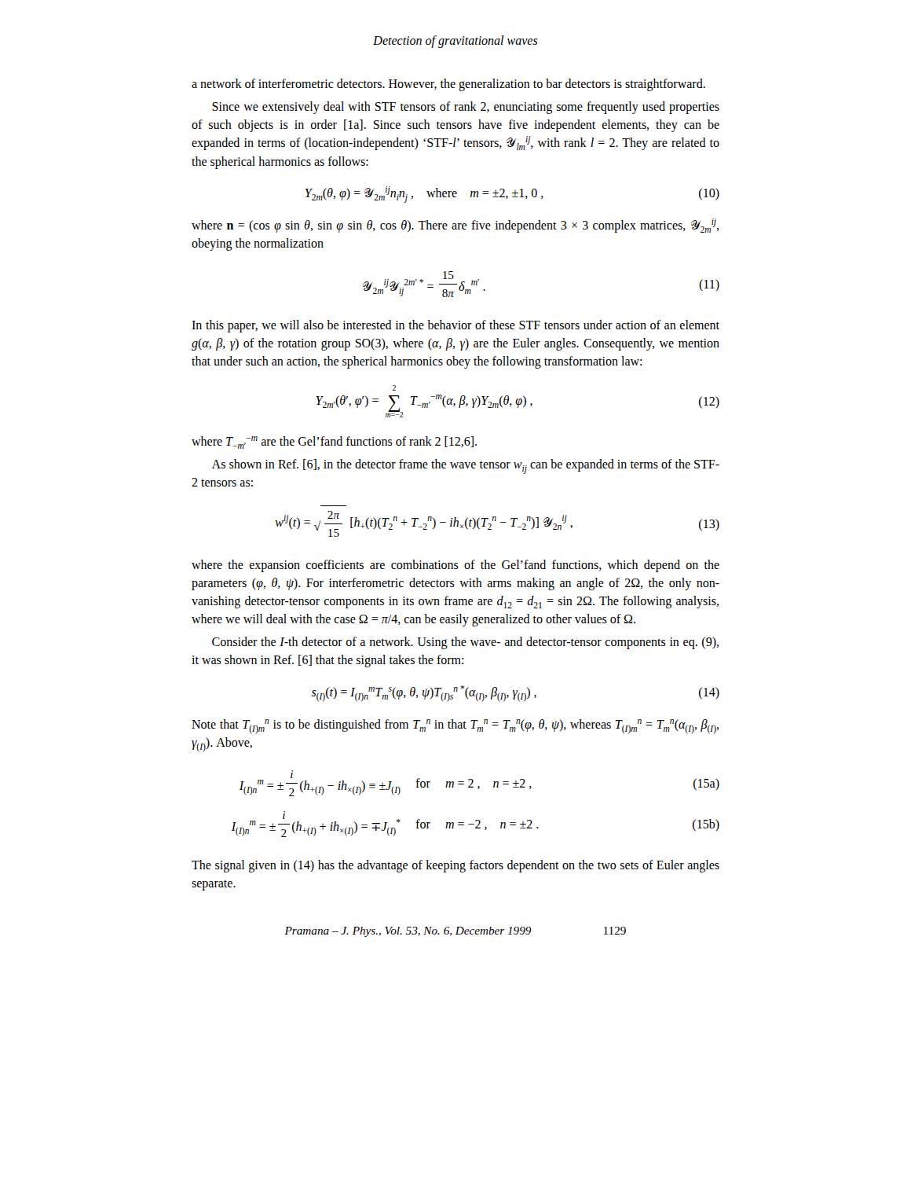Detection of gravitational waves
a network of interferometric detectors. However, the generalization to bar detectors is straightforward.
Since we extensively deal with STF tensors of rank 2, enunciating some frequently used properties of such objects is in order [1a]. Since such tensors have five independent elements, they can be expanded in terms of (location-independent) ‘STF-l’ tensors, 𝒴lmij, with rank l = 2. They are related to the spherical harmonics as follows:
Y2m(θ, φ) = 𝒴2mijninj , where m = ±2, ±1, 0 ,
(10)
where n = (cos φ sin θ, sin φ sin θ, cos θ). There are five independent 3 × 3 complex matrices, 𝒴2mij, obeying the normalization
𝒴2mij𝒴ij2m′ * = 158π δmm′ .
(11)
In this paper, we will also be interested in the behavior of these STF tensors under action of an element g(α, β, γ) of the rotation group SO(3), where (α, β, γ) are the Euler angles. Consequently, we mention that under such an action, the spherical harmonics obey the following transformation law:
Y2m′(θ′, φ′) = 2∑m=−2 T−m′−m(α, β, γ)Y2m(θ, φ) ,
(12)
where T−m′−m are the Gel’fand functions of rank 2 [12,6].
As shown in Ref. [6], in the detector frame the wave tensor wij can be expanded in terms of the STF-2 tensors as:
wij(t) = √2π 15 [h+(t)(T2n + T−2n) − ih×(t)(T2n − T−2n)] 𝒴2nij ,
(13)
where the expansion coefficients are combinations of the Gel’fand functions, which depend on the parameters (φ, θ, ψ). For interferometric detectors with arms making an angle of 2Ω, the only non-vanishing detector-tensor components in its own frame are d12 = d21 = sin 2Ω. The following analysis, where we will deal with the case Ω = π/4, can be easily generalized to other values of Ω.
Consider the I-th detector of a network. Using the wave- and detector-tensor components in eq. (9), it was shown in Ref. [6] that the signal takes the form:
s(I)(t) = I(I)nmTms(φ, θ, ψ)T(I)sn *(α(I), β(I), γ(I)) ,
(14)
Note that T(I)mn is to be distinguished from Tmn in that Tmn = Tmn(φ, θ, ψ), whereas T(I)mn = Tmn(α(I), β(I), γ(I)). Above,
I(I)nm = ±i 2(h+(I) − ih×(I)) ≡ ±J(I)
for
m = 2 , n = ±2 ,
(15a)
I(I)nm = ±i 2(h+(I) + ih×(I)) = ∓J(I)*
for
m = −2 , n = ±2 .
(15b)
The signal given in (14) has the advantage of keeping factors dependent on the two sets of Euler angles separate.
Pramana – J. Phys., Vol. 53, No. 6, December 1999 1129